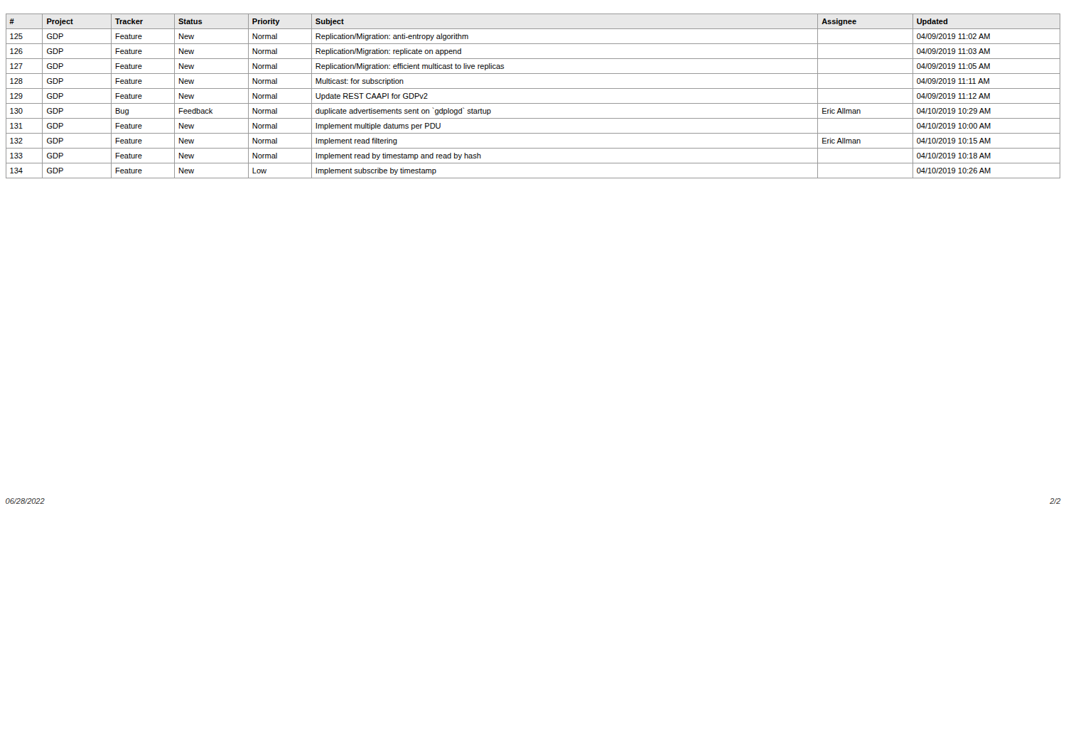| # | Project | Tracker | Status | Priority | Subject | Assignee | Updated |
| --- | --- | --- | --- | --- | --- | --- | --- |
| 125 | GDP | Feature | New | Normal | Replication/Migration: anti-entropy algorithm | | 04/09/2019 11:02 AM |
| 126 | GDP | Feature | New | Normal | Replication/Migration: replicate on append | | 04/09/2019 11:03 AM |
| 127 | GDP | Feature | New | Normal | Replication/Migration: efficient multicast to live replicas | | 04/09/2019 11:05 AM |
| 128 | GDP | Feature | New | Normal | Multicast: for subscription | | 04/09/2019 11:11 AM |
| 129 | GDP | Feature | New | Normal | Update REST CAAPI for GDPv2 | | 04/09/2019 11:12 AM |
| 130 | GDP | Bug | Feedback | Normal | duplicate advertisements sent on `gdplogd` startup | Eric Allman | 04/10/2019 10:29 AM |
| 131 | GDP | Feature | New | Normal | Implement multiple datums per PDU | | 04/10/2019 10:00 AM |
| 132 | GDP | Feature | New | Normal | Implement read filtering | Eric Allman | 04/10/2019 10:15 AM |
| 133 | GDP | Feature | New | Normal | Implement read by timestamp and read by hash | | 04/10/2019 10:18 AM |
| 134 | GDP | Feature | New | Low | Implement subscribe by timestamp | | 04/10/2019 10:26 AM |
06/28/2022 2/2